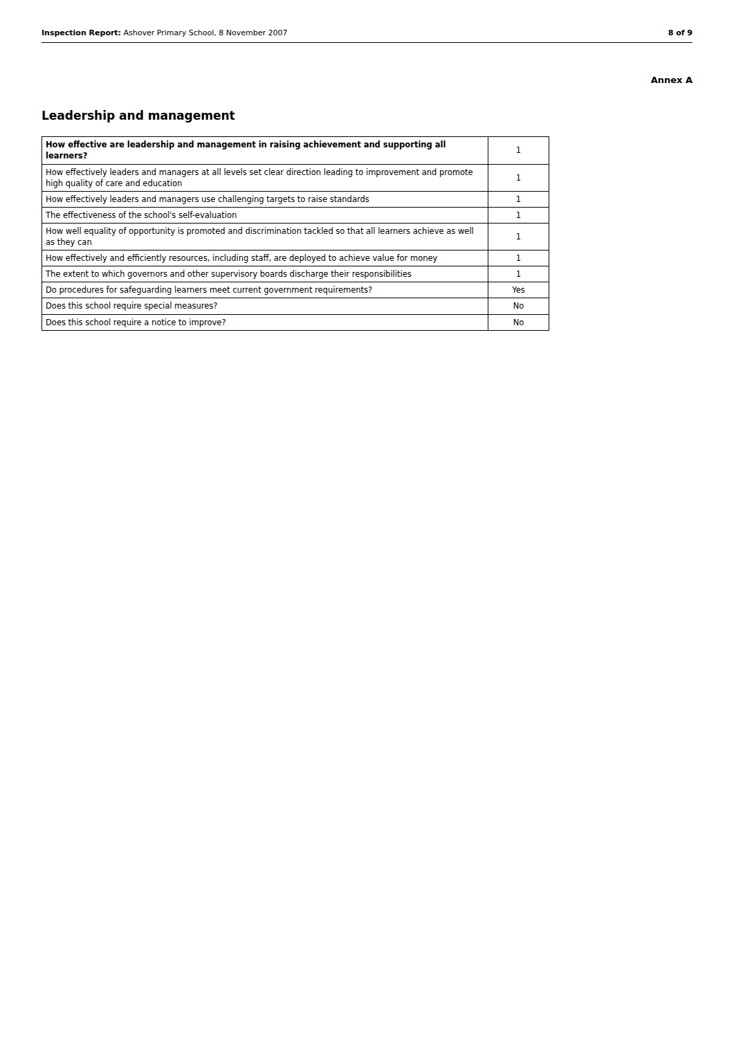Inspection Report: Ashover Primary School, 8 November 2007
8 of 9
Annex A
Leadership and management
| How effective are leadership and management in raising achievement and supporting all learners? | 1 |
| How effectively leaders and managers at all levels set clear direction leading to improvement and promote high quality of care and education | 1 |
| How effectively leaders and managers use challenging targets to raise standards | 1 |
| The effectiveness of the school's self-evaluation | 1 |
| How well equality of opportunity is promoted and discrimination tackled so that all learners achieve as well as they can | 1 |
| How effectively and efficiently resources, including staff, are deployed to achieve value for money | 1 |
| The extent to which governors and other supervisory boards discharge their responsibilities | 1 |
| Do procedures for safeguarding learners meet current government requirements? | Yes |
| Does this school require special measures? | No |
| Does this school require a notice to improve? | No |